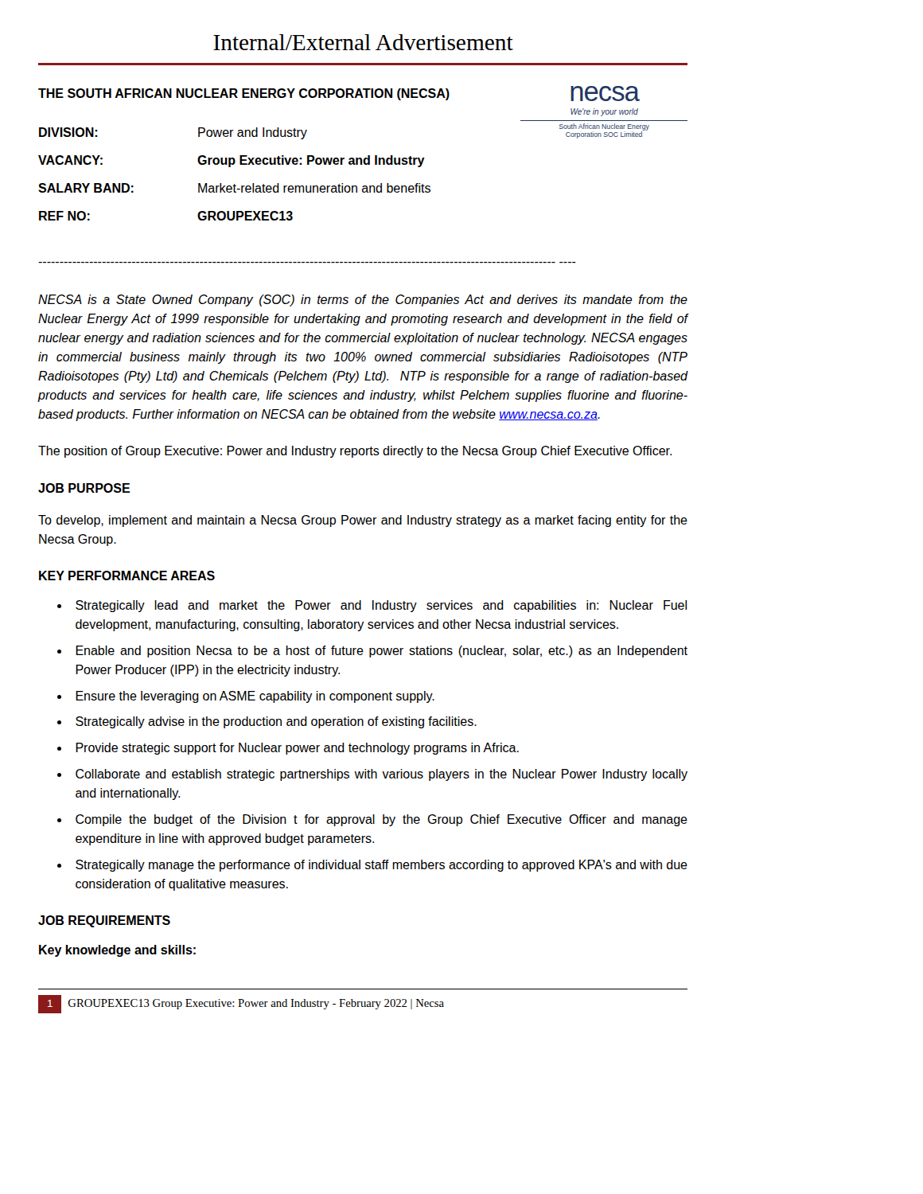Internal/External Advertisement
necsa
We're in your world
South African Nuclear Energy
Corporation SOC Limited
THE SOUTH AFRICAN NUCLEAR ENERGY CORPORATION (NECSA)
| DIVISION: | Power and Industry |
| VACANCY: | Group Executive: Power and Industry |
| SALARY BAND: | Market-related remuneration and benefits |
| REF NO: | GROUPEXEC13 |
-------------------------------------------------------------------------------------------------------------------------- ----
NECSA is a State Owned Company (SOC) in terms of the Companies Act and derives its mandate from the Nuclear Energy Act of 1999 responsible for undertaking and promoting research and development in the field of nuclear energy and radiation sciences and for the commercial exploitation of nuclear technology. NECSA engages in commercial business mainly through its two 100% owned commercial subsidiaries Radioisotopes (NTP Radioisotopes (Pty) Ltd) and Chemicals (Pelchem (Pty) Ltd). NTP is responsible for a range of radiation-based products and services for health care, life sciences and industry, whilst Pelchem supplies fluorine and fluorine-based products. Further information on NECSA can be obtained from the website www.necsa.co.za.
The position of Group Executive: Power and Industry reports directly to the Necsa Group Chief Executive Officer.
JOB PURPOSE
To develop, implement and maintain a Necsa Group Power and Industry strategy as a market facing entity for the Necsa Group.
KEY PERFORMANCE AREAS
Strategically lead and market the Power and Industry services and capabilities in: Nuclear Fuel development, manufacturing, consulting, laboratory services and other Necsa industrial services.
Enable and position Necsa to be a host of future power stations (nuclear, solar, etc.) as an Independent Power Producer (IPP) in the electricity industry.
Ensure the leveraging on ASME capability in component supply.
Strategically advise in the production and operation of existing facilities.
Provide strategic support for Nuclear power and technology programs in Africa.
Collaborate and establish strategic partnerships with various players in the Nuclear Power Industry locally and internationally.
Compile the budget of the Division t for approval by the Group Chief Executive Officer and manage expenditure in line with approved budget parameters.
Strategically manage the performance of individual staff members according to approved KPA's and with due consideration of qualitative measures.
JOB REQUIREMENTS
Key knowledge and skills:
1 GROUPEXEC13 Group Executive: Power and Industry - February 2022 | Necsa